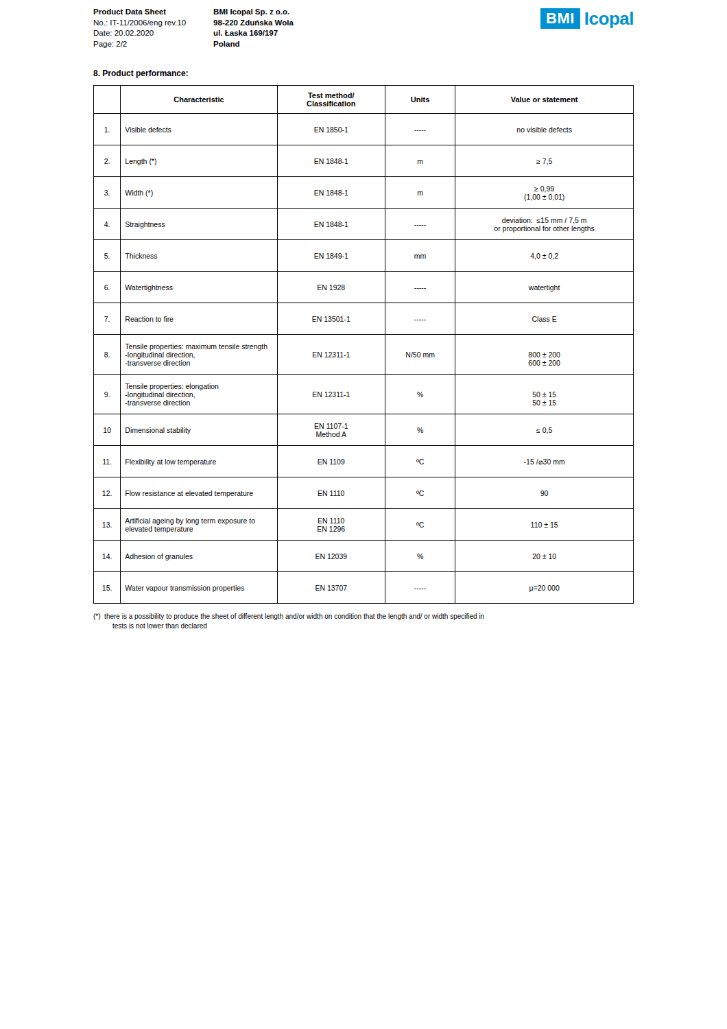Product Data Sheet
No.: IT-11/2006/eng rev.10
Date: 20.02.2020
Page: 2/2
BMI Icopal Sp. z o.o.
98-220 Zduńska Wola
ul. Łaska 169/197
Poland
BMI Icopal
8. Product performance:
| | Characteristic | Test method/ Classification | Units | Value or statement |
| --- | --- | --- | --- | --- |
| 1. | Visible defects | EN 1850-1 | ----- | no visible defects |
| 2. | Length (*) | EN 1848-1 | m | ≥ 7,5 |
| 3. | Width (*) | EN 1848-1 | m | ≥ 0,99 (1,00 ± 0,01) |
| 4. | Straightness | EN 1848-1 | ----- | deviation: ≤15 mm / 7,5 m or proportional for other lengths |
| 5. | Thickness | EN 1849-1 | mm | 4,0 ± 0,2 |
| 6. | Watertightness | EN 1928 | ----- | watertight |
| 7. | Reaction to fire | EN 13501-1 | ----- | Class E |
| 8. | Tensile properties: maximum tensile strength -longitudinal direction, -transverse direction | EN 12311-1 | N/50 mm | 800 ± 200 600 ± 200 |
| 9. | Tensile properties: elongation -longitudinal direction, -transverse direction | EN 12311-1 | % | 50 ± 15 50 ± 15 |
| 10 | Dimensional stability | EN 1107-1 Method A | % | ≤ 0,5 |
| 11. | Flexibility at low temperature | EN 1109 | ºC | -15 /⌀30 mm |
| 12. | Flow resistance at elevated temperature | EN 1110 | ºC | 90 |
| 13. | Artificial ageing by long term exposure to elevated temperature | EN 1110 EN 1296 | ºC | 110 ± 15 |
| 14. | Adhesion of granules | EN 12039 | % | 20 ± 10 |
| 15. | Water vapour transmission properties | EN 13707 | ----- | µ=20 000 |
(*) there is a possibility to produce the sheet of different length and/or width on condition that the length and/ or width specified in tests is not lower than declared